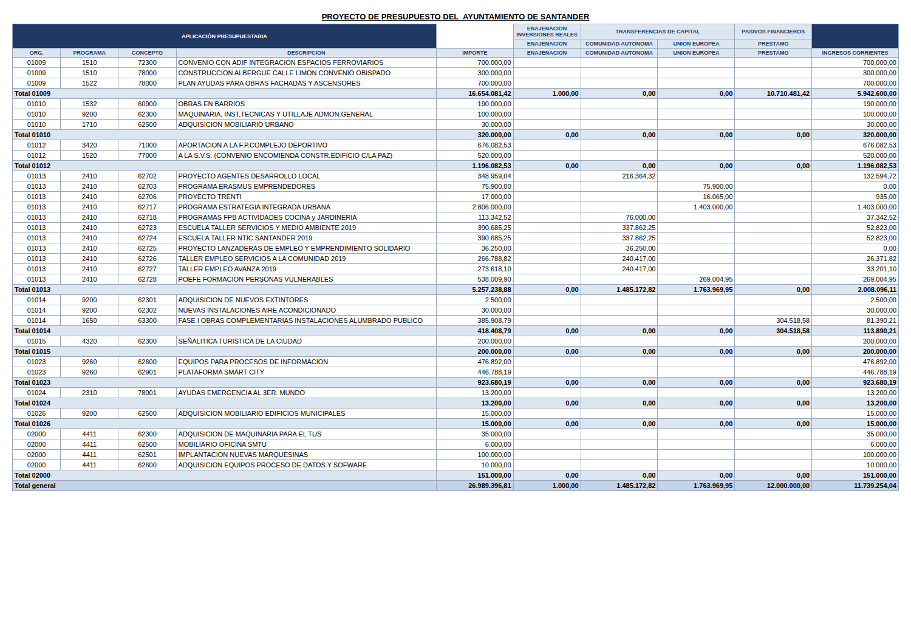PROYECTO DE PRESUPUESTO DEL AYUNTAMIENTO DE SANTANDER
| APLICACIÓN PRESUPUESTARIA | | ENAJENACION INVERSIONES REALES | TRANSFERENCIAS DE CAPITAL | PASIVOS FINANCIEROS | |
| --- | --- | --- | --- | --- | --- |
| ENAJENACION | COMUNIDAD AUTONOMA | UNION EUROPEA | PRESTAMO |
| ORG. | PROGRAMA | CONCEPTO | DESCRIPCION | IMPORTE | ENAJENACION | COMUNIDAD AUTONOMA | UNION EUROPEA | PRESTAMO | INGRESOS CORRIENTES |
| 01009 | 1510 | 72300 | CONVENIO CON ADIF INTEGRACION ESPACIOS FERROVIARIOS | 700.000,00 | | | | | 700.000,00 |
| 01009 | 1510 | 78000 | CONSTRUCCION ALBERGUE CALLE LIMON CONVENIO OBISPADO | 300.000,00 | | | | | 300.000,00 |
| 01009 | 1522 | 78000 | PLAN AYUDAS PARA OBRAS FACHADAS Y ASCENSORES | 700.000,00 | | | | | 700.000,00 |
| Total 01009 | 16.654.081,42 | 1.000,00 | 0,00 | 0,00 | 10.710.481,42 | 5.942.600,00 |
| 01010 | 1532 | 60900 | OBRAS EN BARRIOS | 190.000,00 | | | | | 190.000,00 |
| 01010 | 9200 | 62300 | MAQUINARIA, INST,TECNICAS Y UTILLAJE ADMON.GENERAL | 100.000,00 | | | | | 100.000,00 |
| 01010 | 1710 | 62500 | ADQUISICION MOBILIARIO URBANO | 30.000,00 | | | | | 30.000,00 |
| Total 01010 | 320.000,00 | 0,00 | 0,00 | 0,00 | 0,00 | 320.000,00 |
| 01012 | 3420 | 71000 | APORTACION A LA F.P.COMPLEJO DEPORTIVO | 676.082,53 | | | | | 676.082,53 |
| 01012 | 1520 | 77000 | A LA S.V.S. (CONVENIO ENCOMIENDA CONSTR.EDIFICIO C/LA PAZ) | 520.000,00 | | | | | 520.000,00 |
| Total 01012 | 1.196.082,53 | 0,00 | 0,00 | 0,00 | 0,00 | 1.196.082,53 |
| 01013 | 2410 | 62702 | PROYECTO AGENTES DESARROLLO LOCAL | 348.959,04 | | 216.364,32 | | | 132.594,72 |
| 01013 | 2410 | 62703 | PROGRAMA ERASMUS EMPRENDEDORES | 75.900,00 | | | 75.900,00 | | 0,00 |
| 01013 | 2410 | 62706 | PROYECTO TRENTI | 17.000,00 | | | 16.065,00 | | 935,00 |
| 01013 | 2410 | 62717 | PROGRAMA ESTRATEGIA INTEGRADA URBANA | 2.806.000,00 | | | 1.403.000,00 | | 1.403.000,00 |
| 01013 | 2410 | 62718 | PROGRAMAS FPB ACTIVIDADES COCINA y JARDINERIA | 113.342,52 | | 76.000,00 | | | 37.342,52 |
| 01013 | 2410 | 62723 | ESCUELA TALLER SERVICIOS Y MEDIO AMBIENTE 2019 | 390.685,25 | | 337.862,25 | | | 52.823,00 |
| 01013 | 2410 | 62724 | ESCUELA TALLER NTIC SANTANDER 2019 | 390.685,25 | | 337.862,25 | | | 52.823,00 |
| 01013 | 2410 | 62725 | PROYECTO LANZADERAS DE EMPLEO Y EMPRENDIMIENTO SOLIDARIO | 36.250,00 | | 36.250,00 | | | 0,00 |
| 01013 | 2410 | 62726 | TALLER EMPLEO SERVICIOS A LA COMUNIDAD 2019 | 266.788,82 | | 240.417,00 | | | 26.371,82 |
| 01013 | 2410 | 62727 | TALLER EMPLEO AVANZA 2019 | 273.618,10 | | 240.417,00 | | | 33.201,10 |
| 01013 | 2410 | 62728 | POEFE FORMACION PERSONAS VULNERABLES | 538.009,90 | | | 269.004,95 | | 269.004,95 |
| Total 01013 | 5.257.238,88 | 0,00 | 1.485.172,82 | 1.763.969,95 | 0,00 | 2.008.096,11 |
| 01014 | 9200 | 62301 | ADQUISICION DE NUEVOS EXTINTORES | 2.500,00 | | | | | 2.500,00 |
| 01014 | 9200 | 62302 | NUEVAS INSTALACIONES AIRE ACONDICIONADO | 30.000,00 | | | | | 30.000,00 |
| 01014 | 1650 | 63300 | FASE I OBRAS COMPLEMENTARIAS INSTALACIONES ALUMBRADO PUBLICO | 385.908,79 | | | | 304.518,58 | 81.390,21 |
| Total 01014 | 418.408,79 | 0,00 | 0,00 | 0,00 | 304.518,58 | 113.890,21 |
| 01015 | 4320 | 62300 | SEÑALITICA TURISTICA DE LA CIUDAD | 200.000,00 | | | | | 200.000,00 |
| Total 01015 | 200.000,00 | 0,00 | 0,00 | 0,00 | 0,00 | 200.000,00 |
| 01023 | 9260 | 62600 | EQUIPOS PARA PROCESOS DE INFORMACION | 476.892,00 | | | | | 476.892,00 |
| 01023 | 9260 | 62901 | PLATAFORMA SMART CITY | 446.788,19 | | | | | 446.788,19 |
| Total 01023 | 923.680,19 | 0,00 | 0,00 | 0,00 | 0,00 | 923.680,19 |
| 01024 | 2310 | 78001 | AYUDAS EMERGENCIA AL 3ER. MUNDO | 13.200,00 | | | | | 13.200,00 |
| Total 01024 | 13.200,00 | 0,00 | 0,00 | 0,00 | 0,00 | 13.200,00 |
| 01026 | 9200 | 62500 | ADQUISICION MOBILIARIO EDIFICIOS MUNICIPALES | 15.000,00 | | | | | 15.000,00 |
| Total 01026 | 15.000,00 | 0,00 | 0,00 | 0,00 | 0,00 | 15.000,00 |
| 02000 | 4411 | 62300 | ADQUISICION DE MAQUINARIA PARA EL TUS | 35.000,00 | | | | | 35.000,00 |
| 02000 | 4411 | 62500 | MOBILIARIO OFICINA SMTU | 6.000,00 | | | | | 6.000,00 |
| 02000 | 4411 | 62501 | IMPLANTACION NUEVAS MARQUESINAS | 100.000,00 | | | | | 100.000,00 |
| 02000 | 4411 | 62600 | ADQUISICION EQUIPOS PROCESO DE DATOS Y SOFWARE | 10.000,00 | | | | | 10.000,00 |
| Total 02000 | 151.000,00 | 0,00 | 0,00 | 0,00 | 0,00 | 151.000,00 |
| Total general | 26.989.396,81 | 1.000,00 | 1.485.172,82 | 1.763.969,95 | 12.000.000,00 | 11.739.254,04 |